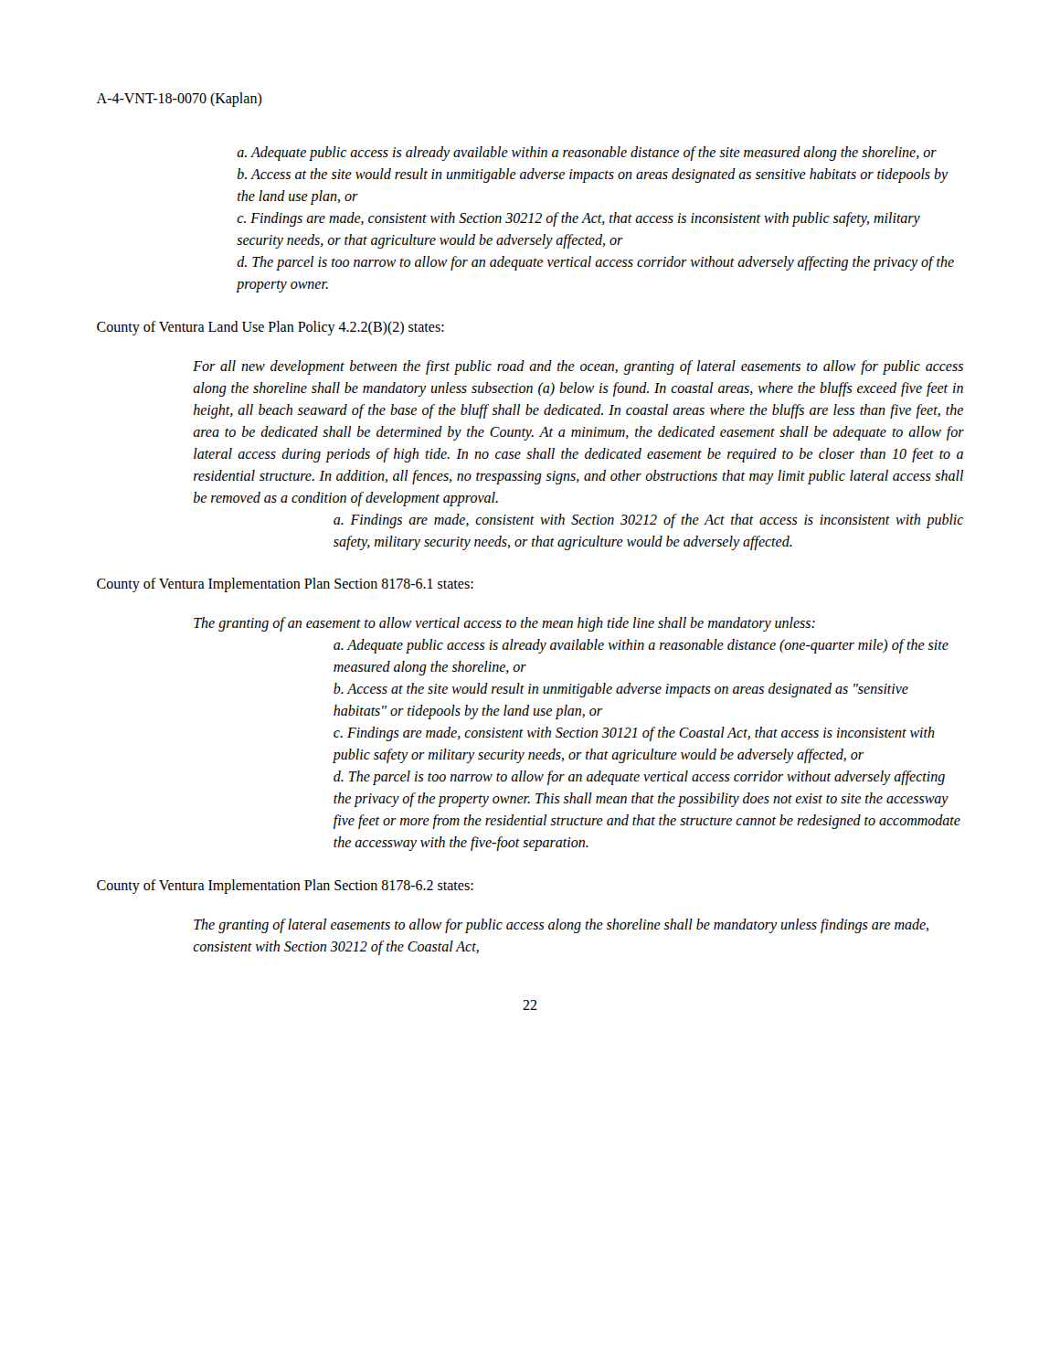A-4-VNT-18-0070 (Kaplan)
a. Adequate public access is already available within a reasonable distance of the site measured along the shoreline, or
b. Access at the site would result in unmitigable adverse impacts on areas designated as sensitive habitats or tidepools by the land use plan, or
c. Findings are made, consistent with Section 30212 of the Act, that access is inconsistent with public safety, military security needs, or that agriculture would be adversely affected, or
d. The parcel is too narrow to allow for an adequate vertical access corridor without adversely affecting the privacy of the property owner.
County of Ventura Land Use Plan Policy 4.2.2(B)(2) states:
For all new development between the first public road and the ocean, granting of lateral easements to allow for public access along the shoreline shall be mandatory unless subsection (a) below is found. In coastal areas, where the bluffs exceed five feet in height, all beach seaward of the base of the bluff shall be dedicated. In coastal areas where the bluffs are less than five feet, the area to be dedicated shall be determined by the County. At a minimum, the dedicated easement shall be adequate to allow for lateral access during periods of high tide. In no case shall the dedicated easement be required to be closer than 10 feet to a residential structure. In addition, all fences, no trespassing signs, and other obstructions that may limit public lateral access shall be removed as a condition of development approval.
a. Findings are made, consistent with Section 30212 of the Act that access is inconsistent with public safety, military security needs, or that agriculture would be adversely affected.
County of Ventura Implementation Plan Section 8178-6.1 states:
The granting of an easement to allow vertical access to the mean high tide line shall be mandatory unless:
a. Adequate public access is already available within a reasonable distance (one-quarter mile) of the site measured along the shoreline, or
b. Access at the site would result in unmitigable adverse impacts on areas designated as "sensitive habitats" or tidepools by the land use plan, or
c. Findings are made, consistent with Section 30121 of the Coastal Act, that access is inconsistent with public safety or military security needs, or that agriculture would be adversely affected, or
d. The parcel is too narrow to allow for an adequate vertical access corridor without adversely affecting the privacy of the property owner. This shall mean that the possibility does not exist to site the accessway five feet or more from the residential structure and that the structure cannot be redesigned to accommodate the accessway with the five-foot separation.
County of Ventura Implementation Plan Section 8178-6.2 states:
The granting of lateral easements to allow for public access along the shoreline shall be mandatory unless findings are made, consistent with Section 30212 of the Coastal Act,
22